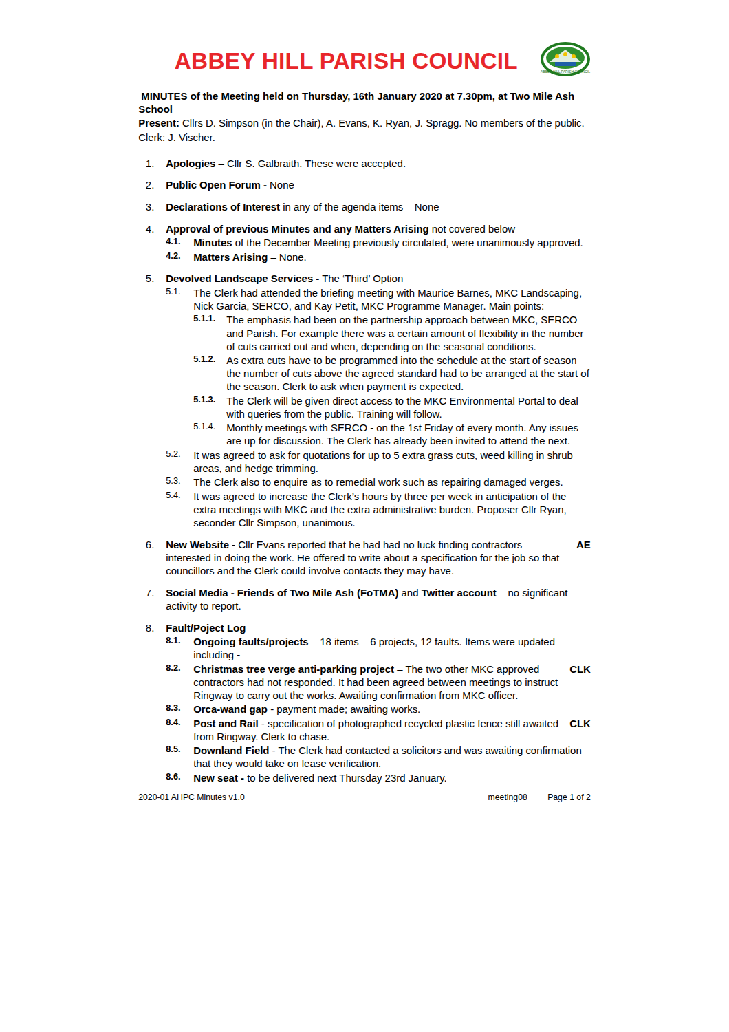ABBEY HILL PARISH COUNCIL
ABBEY HILL PARISH COUNCIL
MINUTES of the Meeting held on Thursday, 16th January 2020 at 7.30pm, at Two Mile Ash School
Present: Cllrs D. Simpson (in the Chair), A. Evans, K. Ryan, J. Spragg. No members of the public.
Clerk: J. Vischer.
Apologies – Cllr S. Galbraith. These were accepted.
Public Open Forum - None
Declarations of Interest in any of the agenda items – None
Approval of previous Minutes and any Matters Arising not covered below
Minutes of the December Meeting previously circulated, were unanimously approved.
Matters Arising – None.
Devolved Landscape Services - The ‘Third’ Option
The Clerk had attended the briefing meeting with Maurice Barnes, MKC Landscaping, Nick Garcia, SERCO, and Kay Petit, MKC Programme Manager. Main points:
The emphasis had been on the partnership approach between MKC, SERCO and Parish. For example there was a certain amount of flexibility in the number of cuts carried out and when, depending on the seasonal conditions.
As extra cuts have to be programmed into the schedule at the start of season the number of cuts above the agreed standard had to be arranged at the start of the season. Clerk to ask when payment is expected.
The Clerk will be given direct access to the MKC Environmental Portal to deal with queries from the public. Training will follow.
Monthly meetings with SERCO - on the 1st Friday of every month. Any issues are up for discussion. The Clerk has already been invited to attend the next.
It was agreed to ask for quotations for up to 5 extra grass cuts, weed killing in shrub areas, and hedge trimming.
The Clerk also to enquire as to remedial work such as repairing damaged verges.
It was agreed to increase the Clerk’s hours by three per week in anticipation of the extra meetings with MKC and the extra administrative burden. Proposer Cllr Ryan, seconder Cllr Simpson, unanimous.
AE New Website - Cllr Evans reported that he had had no luck finding contractors interested in doing the work. He offered to write about a specification for the job so that councillors and the Clerk could involve contacts they may have.
Social Media - Friends of Two Mile Ash (FoTMA) and Twitter account – no significant activity to report.
Fault/Poject Log
Ongoing faults/projects – 18 items – 6 projects, 12 faults. Items were updated including -
CLK Christmas tree verge anti-parking project – The two other MKC approved contractors had not responded. It had been agreed between meetings to instruct Ringway to carry out the works. Awaiting confirmation from MKC officer.
Orca-wand gap - payment made; awaiting works.
CLK Post and Rail - specification of photographed recycled plastic fence still awaited from Ringway. Clerk to chase.
Downland Field - The Clerk had contacted a solicitors and was awaiting confirmation that they would take on lease verification.
New seat - to be delivered next Thursday 23rd January.
2020-01 AHPC Minutes v1.0
meeting08 Page 1 of 2